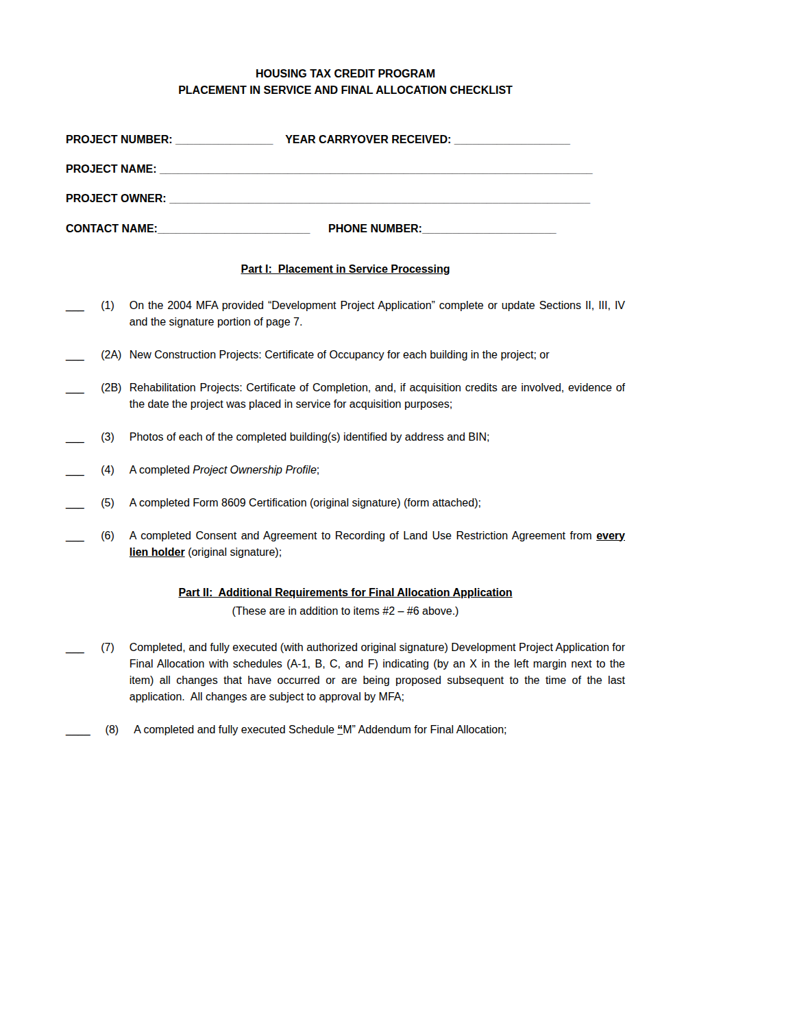HOUSING TAX CREDIT PROGRAM
PLACEMENT IN SERVICE AND FINAL ALLOCATION CHECKLIST
PROJECT NUMBER: ________________ YEAR CARRYOVER RECEIVED: ___________________
PROJECT NAME: _______________________________________________________________________
PROJECT OWNER: _____________________________________________________________________
CONTACT NAME:_________________________ PHONE NUMBER:______________________
Part I: Placement in Service Processing
___ (1) On the 2004 MFA provided “Development Project Application” complete or update Sections II, III, IV and the signature portion of page 7.
___ (2A) New Construction Projects: Certificate of Occupancy for each building in the project; or
___ (2B) Rehabilitation Projects: Certificate of Completion, and, if acquisition credits are involved, evidence of the date the project was placed in service for acquisition purposes;
___ (3) Photos of each of the completed building(s) identified by address and BIN;
___ (4) A completed Project Ownership Profile;
___ (5) A completed Form 8609 Certification (original signature) (form attached);
___ (6) A completed Consent and Agreement to Recording of Land Use Restriction Agreement from every lien holder (original signature);
Part II: Additional Requirements for Final Allocation Application
(These are in addition to items #2 – #6 above.)
___ (7) Completed, and fully executed (with authorized original signature) Development Project Application for Final Allocation with schedules (A-1, B, C, and F) indicating (by an X in the left margin next to the item) all changes that have occurred or are being proposed subsequent to the time of the last application. All changes are subject to approval by MFA;
____ (8) A completed and fully executed Schedule “M” Addendum for Final Allocation;